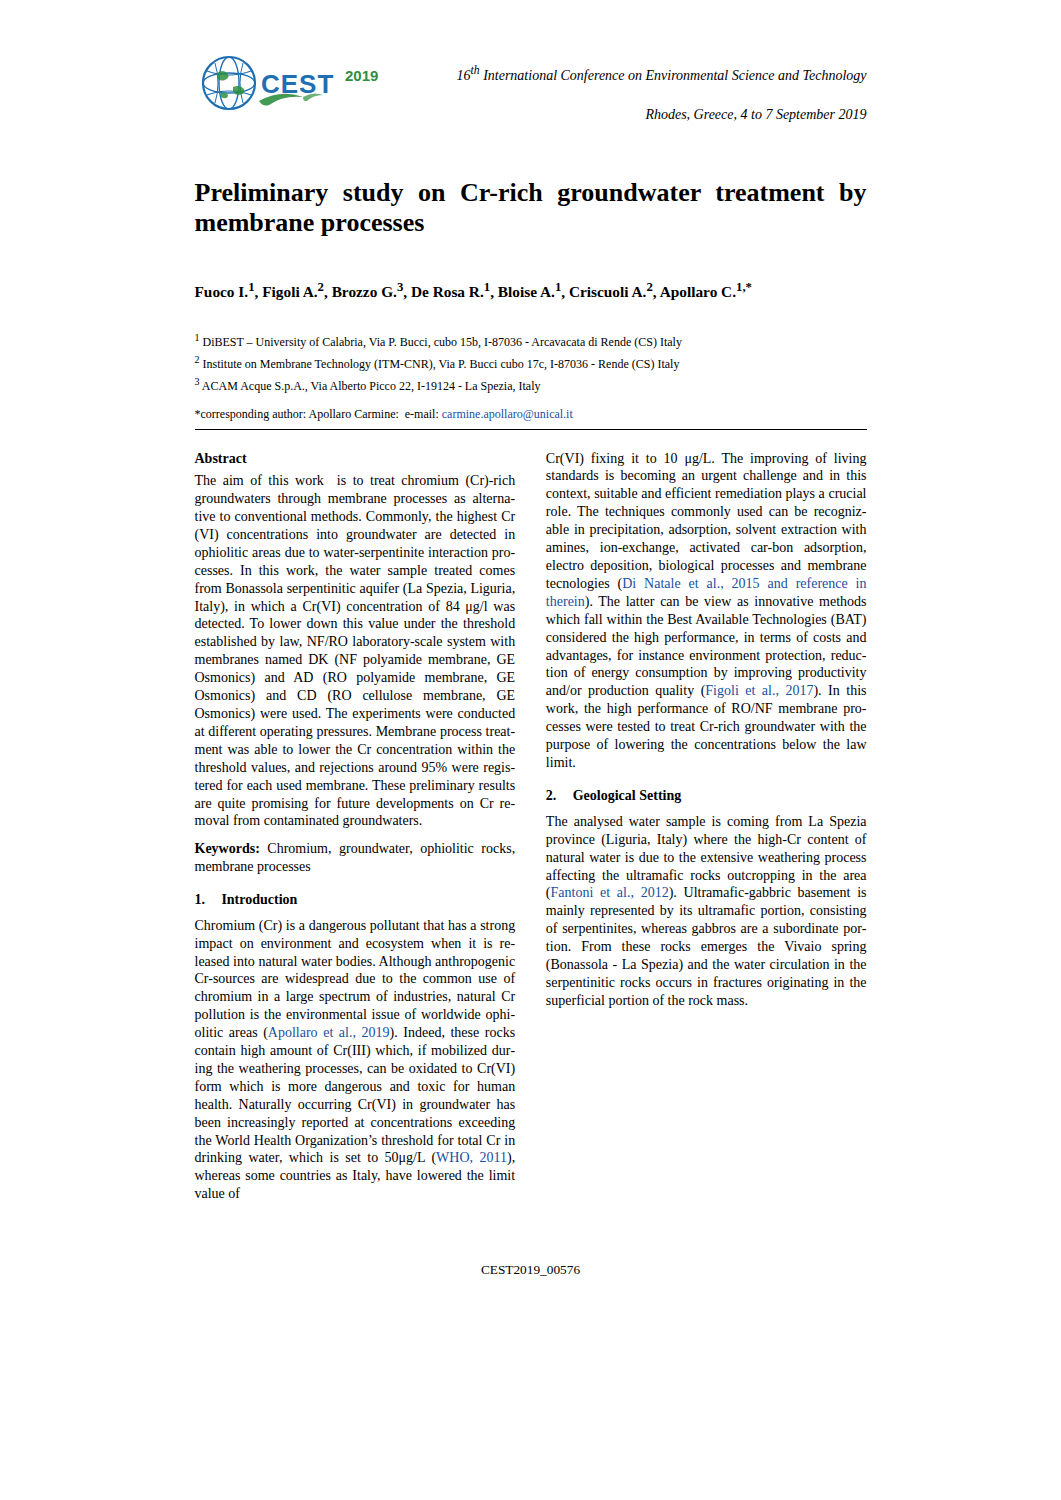CEST 2019
16th International Conference on Environmental Science and Technology
Rhodes, Greece, 4 to 7 September 2019
Preliminary study on Cr-rich groundwater treatment by membrane processes
Fuoco I.1, Figoli A.2, Brozzo G.3, De Rosa R.1, Bloise A.1, Criscuoli A.2, Apollaro C.1,*
1 DiBEST – University of Calabria, Via P. Bucci, cubo 15b, I-87036 - Arcavacata di Rende (CS) Italy
2 Institute on Membrane Technology (ITM-CNR), Via P. Bucci cubo 17c, I-87036 - Rende (CS) Italy
3 ACAM Acque S.p.A., Via Alberto Picco 22, I-19124 - La Spezia, Italy
*corresponding author: Apollaro Carmine: e-mail: carmine.apollaro@unical.it
Abstract
The aim of this work is to treat chromium (Cr)-rich groundwaters through membrane processes as alternative to conventional methods. Commonly, the highest Cr (VI) concentrations into groundwater are detected in ophiolitic areas due to water-serpentinite interaction processes. In this work, the water sample treated comes from Bonassola serpentinitic aquifer (La Spezia, Liguria, Italy), in which a Cr(VI) concentration of 84 μg/l was detected. To lower down this value under the threshold established by law, NF/RO laboratory-scale system with membranes named DK (NF polyamide membrane, GE Osmonics) and AD (RO polyamide membrane, GE Osmonics) and CD (RO cellulose membrane, GE Osmonics) were used. The experiments were conducted at different operating pressures. Membrane process treatment was able to lower the Cr concentration within the threshold values, and rejections around 95% were registered for each used membrane. These preliminary results are quite promising for future developments on Cr removal from contaminated groundwaters.
Keywords: Chromium, groundwater, ophiolitic rocks, membrane processes
1. Introduction
Chromium (Cr) is a dangerous pollutant that has a strong impact on environment and ecosystem when it is released into natural water bodies. Although anthropogenic Cr-sources are widespread due to the common use of chromium in a large spectrum of industries, natural Cr pollution is the environmental issue of worldwide ophiolitic areas (Apollaro et al., 2019). Indeed, these rocks contain high amount of Cr(III) which, if mobilized during the weathering processes, can be oxidated to Cr(VI) form which is more dangerous and toxic for human health. Naturally occurring Cr(VI) in groundwater has been increasingly reported at concentrations exceeding the World Health Organization’s threshold for total Cr in drinking water, which is set to 50μg/L (WHO, 2011), whereas some countries as Italy, have lowered the limit value of
Cr(VI) fixing it to 10 μg/L. The improving of living standards is becoming an urgent challenge and in this context, suitable and efficient remediation plays a crucial role. The techniques commonly used can be recognizable in precipitation, adsorption, solvent extraction with amines, ion-exchange, activated car-bon adsorption, electro deposition, biological processes and membrane tecnologies (Di Natale et al., 2015 and reference in therein). The latter can be view as innovative methods which fall within the Best Available Technologies (BAT) considered the high performance, in terms of costs and advantages, for instance environment protection, reduction of energy consumption by improving productivity and/or production quality (Figoli et al., 2017). In this work, the high performance of RO/NF membrane processes were tested to treat Cr-rich groundwater with the purpose of lowering the concentrations below the law limit.
2. Geological Setting
The analysed water sample is coming from La Spezia province (Liguria, Italy) where the high-Cr content of natural water is due to the extensive weathering process affecting the ultramafic rocks outcropping in the area (Fantoni et al., 2012). Ultramafic-gabbric basement is mainly represented by its ultramafic portion, consisting of serpentinites, whereas gabbros are a subordinate portion. From these rocks emerges the Vivaio spring (Bonassola - La Spezia) and the water circulation in the serpentinitic rocks occurs in fractures originating in the superficial portion of the rock mass.
CEST2019_00576